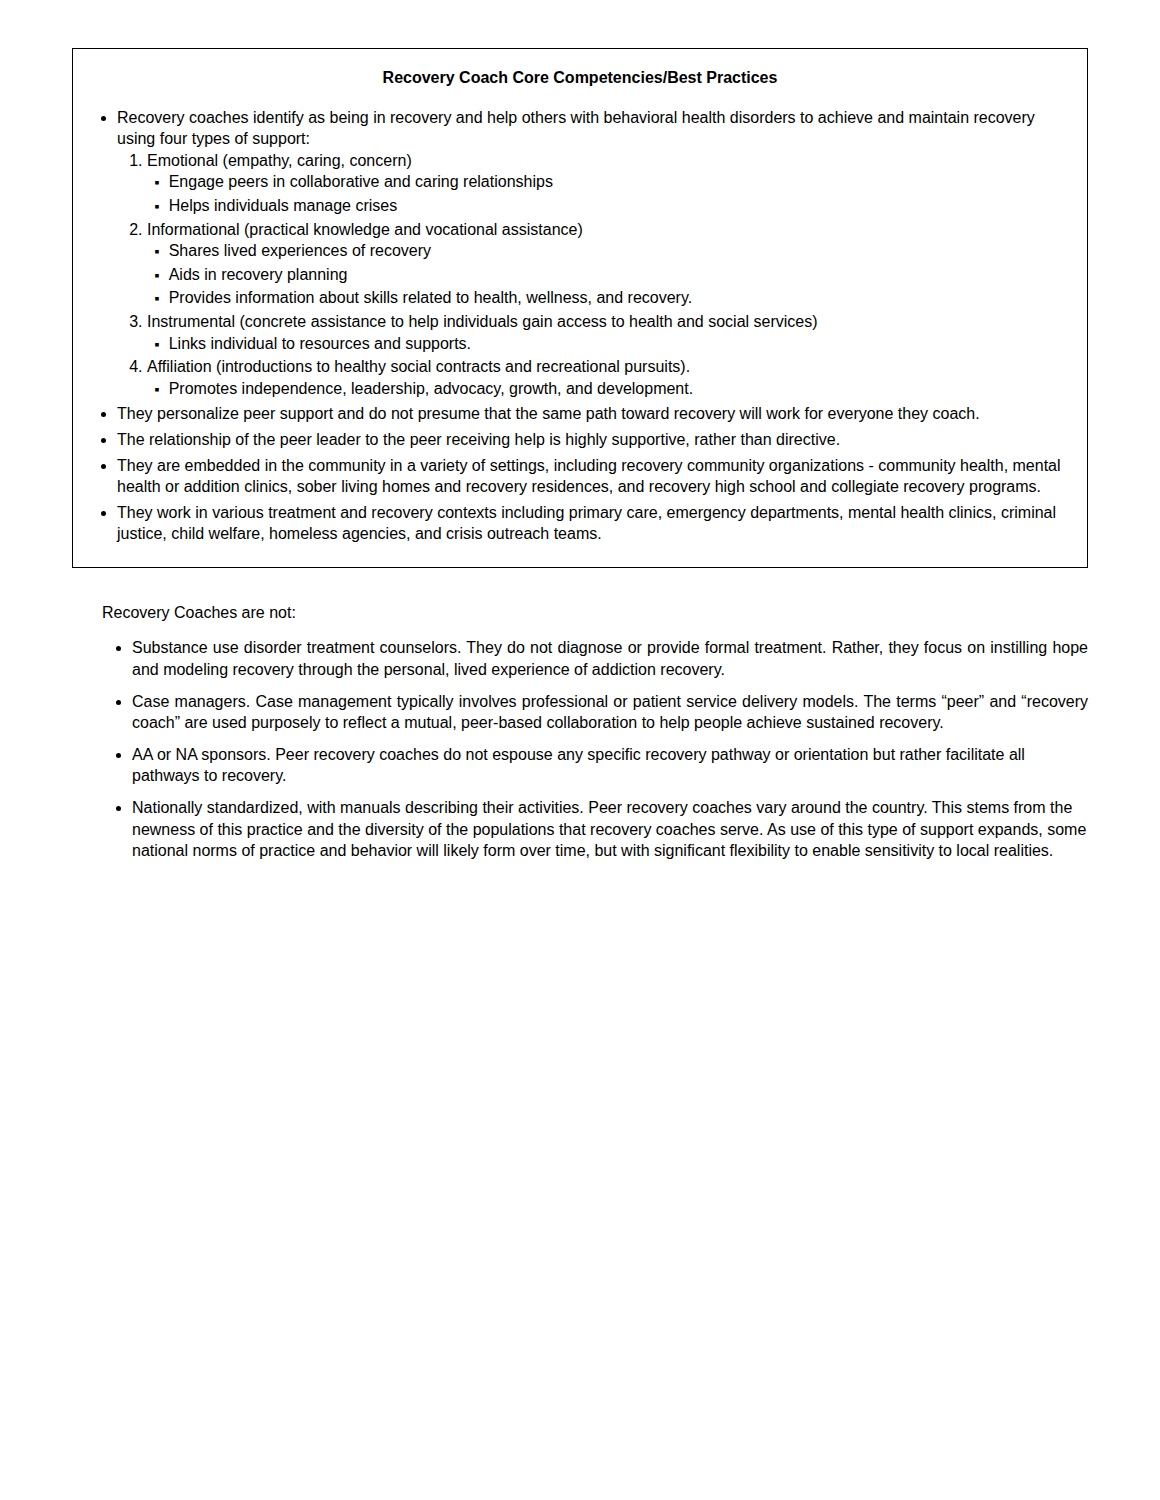Recovery Coach Core Competencies/Best Practices
Recovery coaches identify as being in recovery and help others with behavioral health disorders to achieve and maintain recovery using four types of support:
Emotional (empathy, caring, concern)
Engage peers in collaborative and caring relationships
Helps individuals manage crises
Informational (practical knowledge and vocational assistance)
Shares lived experiences of recovery
Aids in recovery planning
Provides information about skills related to health, wellness, and recovery.
Instrumental (concrete assistance to help individuals gain access to health and social services)
Links individual to resources and supports.
Affiliation (introductions to healthy social contracts and recreational pursuits).
Promotes independence, leadership, advocacy, growth, and development.
They personalize peer support and do not presume that the same path toward recovery will work for everyone they coach.
The relationship of the peer leader to the peer receiving help is highly supportive, rather than directive.
They are embedded in the community in a variety of settings, including recovery community organizations - community health, mental health or addition clinics, sober living homes and recovery residences, and recovery high school and collegiate recovery programs.
They work in various treatment and recovery contexts including primary care, emergency departments, mental health clinics, criminal justice, child welfare, homeless agencies, and crisis outreach teams.
Recovery Coaches are not:
Substance use disorder treatment counselors. They do not diagnose or provide formal treatment. Rather, they focus on instilling hope and modeling recovery through the personal, lived experience of addiction recovery.
Case managers. Case management typically involves professional or patient service delivery models. The terms “peer” and “recovery coach” are used purposely to reflect a mutual, peer-based collaboration to help people achieve sustained recovery.
AA or NA sponsors. Peer recovery coaches do not espouse any specific recovery pathway or orientation but rather facilitate all pathways to recovery.
Nationally standardized, with manuals describing their activities. Peer recovery coaches vary around the country. This stems from the newness of this practice and the diversity of the populations that recovery coaches serve. As use of this type of support expands, some national norms of practice and behavior will likely form over time, but with significant flexibility to enable sensitivity to local realities.